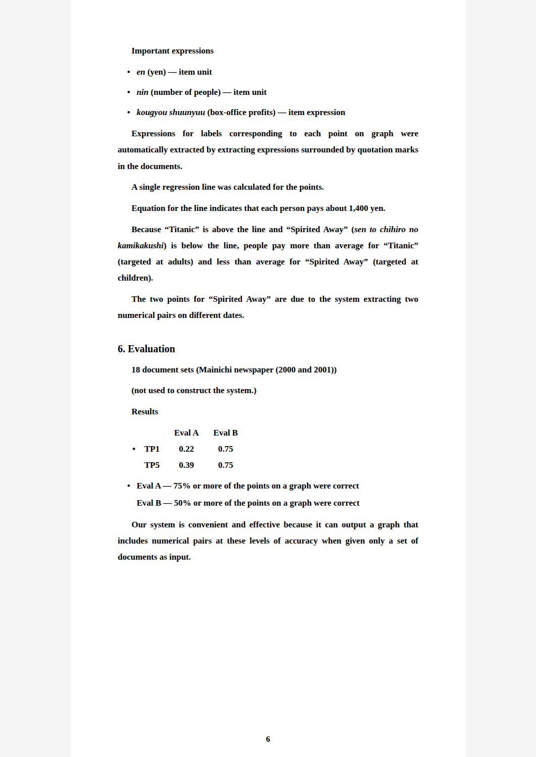Important expressions
en (yen) — item unit
nin (number of people) — item unit
kougyou shuunyuu (box-office profits) — item expression
Expressions for labels corresponding to each point on graph were automatically extracted by extracting expressions surrounded by quotation marks in the documents.
A single regression line was calculated for the points.
Equation for the line indicates that each person pays about 1,400 yen.
Because “Titanic” is above the line and “Spirited Away” (sen to chihiro no kamikakushi) is below the line, people pay more than average for “Titanic” (targeted at adults) and less than average for “Spirited Away” (targeted at children).
The two points for “Spirited Away” are due to the system extracting two numerical pairs on different dates.
6. Evaluation
18 document sets (Mainichi newspaper (2000 and 2001))
(not used to construct the system.)
Results
| | | Eval A | Eval B |
| • | TP1 | 0.22 | 0.75 |
| | TP5 | 0.39 | 0.75 |
Eval A — 75% or more of the points on a graph were correct
Eval B — 50% or more of the points on a graph were correct
Our system is convenient and effective because it can output a graph that includes numerical pairs at these levels of accuracy when given only a set of documents as input.
6